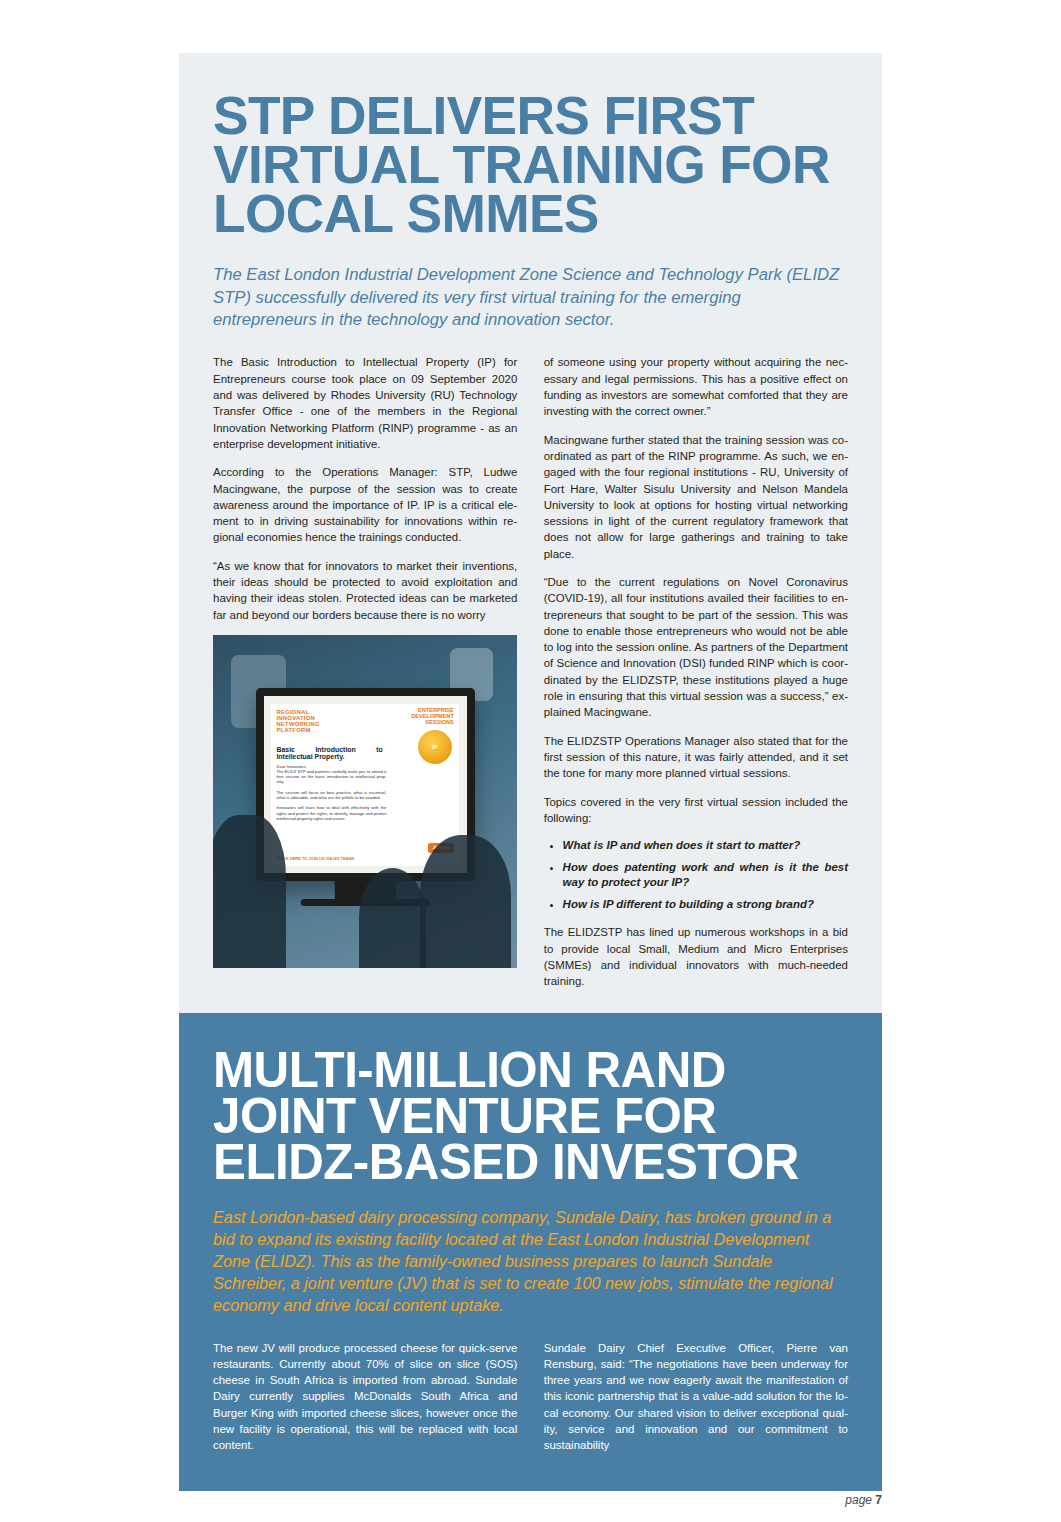STP delivers first virtual training for local SMMEs
The East London Industrial Development Zone Science and Technology Park (ELIDZ STP) successfully delivered its very first virtual training for the emerging entrepreneurs in the technology and innovation sector.
The Basic Introduction to Intellectual Property (IP) for Entrepreneurs course took place on 09 September 2020 and was delivered by Rhodes University (RU) Technology Transfer Office - one of the members in the Regional Innovation Networking Platform (RINP) programme - as an enterprise development initiative.
According to the Operations Manager: STP, Ludwe Macingwane, the purpose of the session was to create awareness around the importance of IP. IP is a critical element to in driving sustainability for innovations within regional economies hence the trainings conducted.
“As we know that for innovators to market their inventions, their ideas should be protected to avoid exploitation and having their ideas stolen. Protected ideas can be marketed far and beyond our borders because there is no worry
Regional
Innovation
Networking
Platform
Enterprise
Development
Sessions
Basic Introduction to Intellectual Property.
Dear Innovators,
The ELIDZ STP and partners cordially invite you to attend a free session on the basic introduction to intellectual property.
The session will focus on best practice, what is essential, what is advisable, and what are the pitfalls to be avoided.
Innovators will learn how to deal with effectively with the rights and protect the rights, to identify, manage and protect intellectual property rights and assets.
CLICK HERE TO JOIN US VIA MS TEAMS
JOIN US
of someone using your property without acquiring the necessary and legal permissions. This has a positive effect on funding as investors are somewhat comforted that they are investing with the correct owner.”
Macingwane further stated that the training session was coordinated as part of the RINP programme. As such, we engaged with the four regional institutions - RU, University of Fort Hare, Walter Sisulu University and Nelson Mandela University to look at options for hosting virtual networking sessions in light of the current regulatory framework that does not allow for large gatherings and training to take place.
“Due to the current regulations on Novel Coronavirus (COVID-19), all four institutions availed their facilities to entrepreneurs that sought to be part of the session. This was done to enable those entrepreneurs who would not be able to log into the session online. As partners of the Department of Science and Innovation (DSI) funded RINP which is coordinated by the ELIDZSTP, these institutions played a huge role in ensuring that this virtual session was a success,” explained Macingwane.
The ELIDZSTP Operations Manager also stated that for the first session of this nature, it was fairly attended, and it set the tone for many more planned virtual sessions.
Topics covered in the very first virtual session included the following:
What is IP and when does it start to matter?
How does patenting work and when is it the best way to protect your IP?
How is IP different to building a strong brand?
The ELIDZSTP has lined up numerous workshops in a bid to provide local Small, Medium and Micro Enterprises (SMMEs) and individual innovators with much-needed training.
Multi-million rand joint venture for ELIDZ-based investor
East London-based dairy processing company, Sundale Dairy, has broken ground in a bid to expand its existing facility located at the East London Industrial Development Zone (ELIDZ). This as the family-owned business prepares to launch Sundale Schreiber, a joint venture (JV) that is set to create 100 new jobs, stimulate the regional economy and drive local content uptake.
The new JV will produce processed cheese for quick-serve restaurants. Currently about 70% of slice on slice (SOS) cheese in South Africa is imported from abroad. Sundale Dairy currently supplies McDonalds South Africa and Burger King with imported cheese slices, however once the new facility is operational, this will be replaced with local content.
Sundale Dairy Chief Executive Officer, Pierre van Rensburg, said: “The negotiations have been underway for three years and we now eagerly await the manifestation of this iconic partnership that is a value-add solution for the local economy. Our shared vision to deliver exceptional quality, service and innovation and our commitment to sustainability
page 7